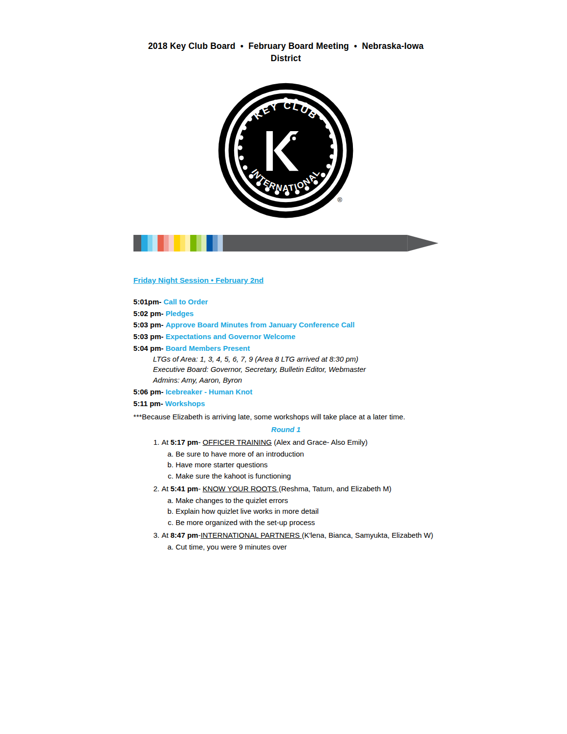2018 Key Club Board • February Board Meeting • Nebraska-Iowa District
KEY CLUB INTERNATIONAL ®
Friday Night Session • February 2nd
5:01pm- Call to Order
5:02 pm- Pledges
5:03 pm- Approve Board Minutes from January Conference Call
5:03 pm- Expectations and Governor Welcome
5:04 pm- Board Members Present
LTGs of Area: 1, 3, 4, 5, 6, 7, 9 (Area 8 LTG arrived at 8:30 pm)
Executive Board: Governor, Secretary, Bulletin Editor, Webmaster
Admins: Amy, Aaron, Byron
5:06 pm- Icebreaker - Human Knot
5:11 pm- Workshops
***Because Elizabeth is arriving late, some workshops will take place at a later time.
Round 1
At 5:17 pm- OFFICER TRAINING (Alex and Grace- Also Emily)
Be sure to have more of an introduction
Have more starter questions
Make sure the kahoot is functioning
At 5:41 pm- KNOW YOUR ROOTS (Reshma, Tatum, and Elizabeth M)
Make changes to the quizlet errors
Explain how quizlet live works in more detail
Be more organized with the set-up process
At 8:47 pm-INTERNATIONAL PARTNERS (K'lena, Bianca, Samyukta, Elizabeth W)
Cut time, you were 9 minutes over